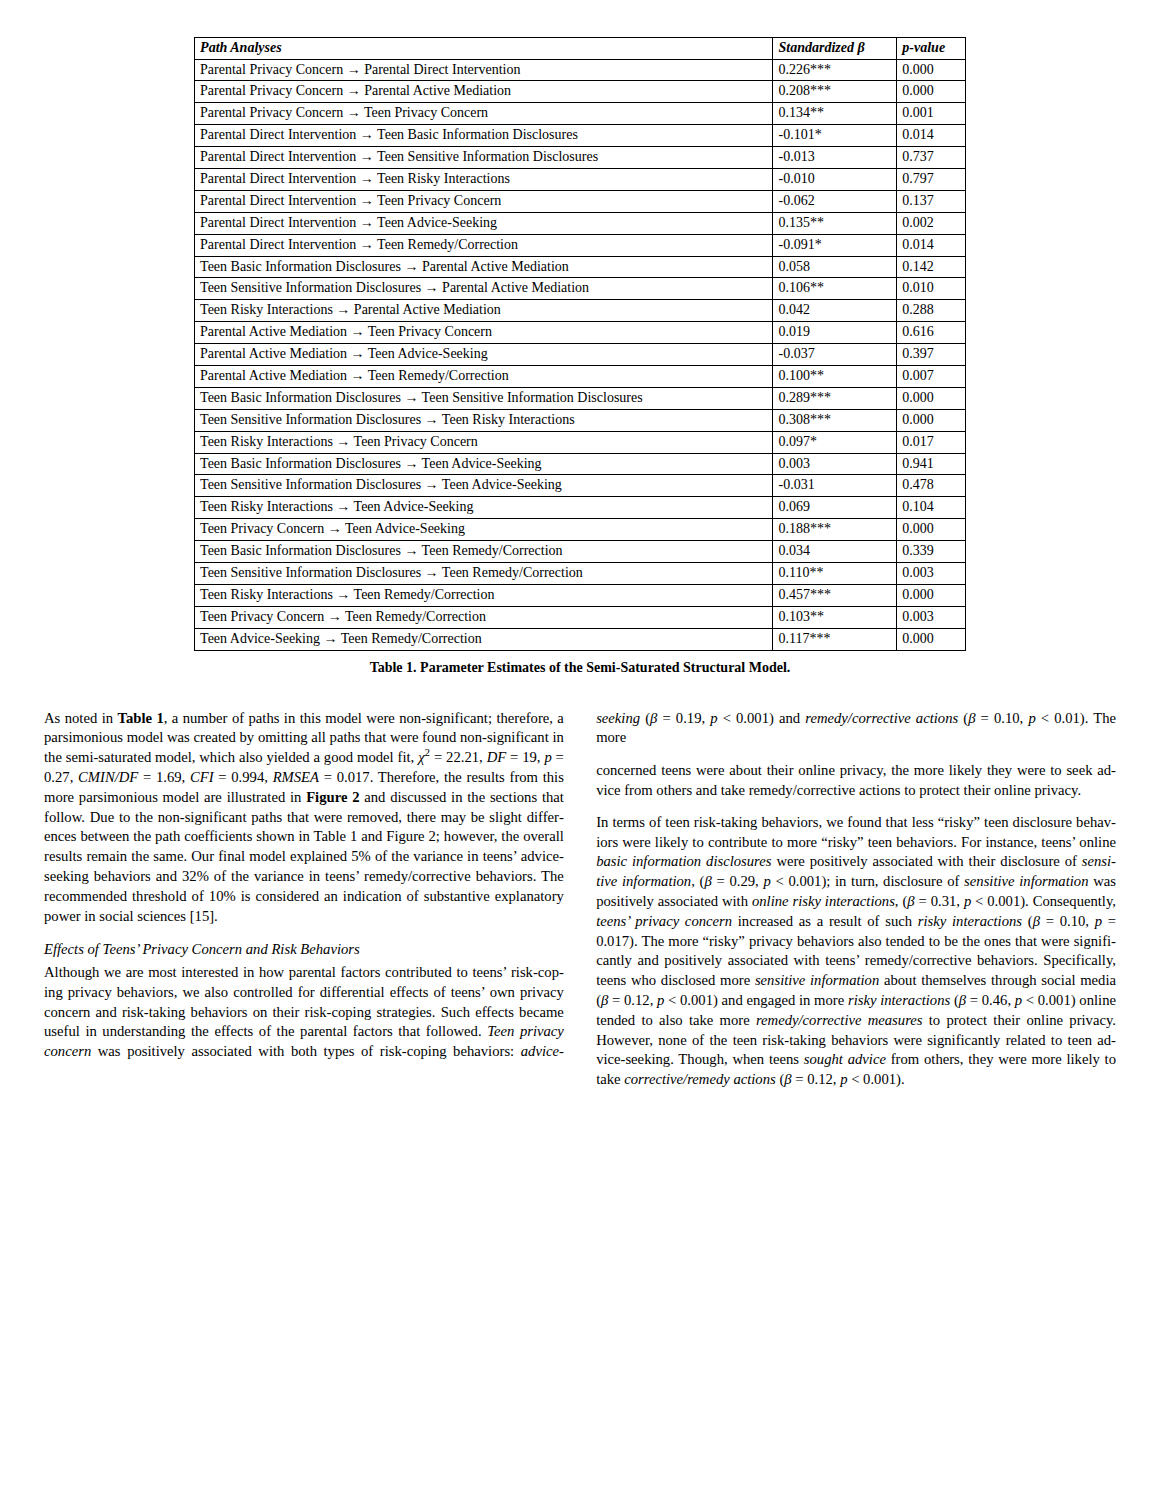| Path Analyses | Standardized β | p-value |
| --- | --- | --- |
| Parental Privacy Concern → Parental Direct Intervention | 0.226*** | 0.000 |
| Parental Privacy Concern → Parental Active Mediation | 0.208*** | 0.000 |
| Parental Privacy Concern → Teen Privacy Concern | 0.134** | 0.001 |
| Parental Direct Intervention → Teen Basic Information Disclosures | -0.101* | 0.014 |
| Parental Direct Intervention → Teen Sensitive Information Disclosures | -0.013 | 0.737 |
| Parental Direct Intervention → Teen Risky Interactions | -0.010 | 0.797 |
| Parental Direct Intervention → Teen Privacy Concern | -0.062 | 0.137 |
| Parental Direct Intervention → Teen Advice-Seeking | 0.135** | 0.002 |
| Parental Direct Intervention → Teen Remedy/Correction | -0.091* | 0.014 |
| Teen Basic Information Disclosures → Parental Active Mediation | 0.058 | 0.142 |
| Teen Sensitive Information Disclosures → Parental Active Mediation | 0.106** | 0.010 |
| Teen Risky Interactions → Parental Active Mediation | 0.042 | 0.288 |
| Parental Active Mediation → Teen Privacy Concern | 0.019 | 0.616 |
| Parental Active Mediation → Teen Advice-Seeking | -0.037 | 0.397 |
| Parental Active Mediation → Teen Remedy/Correction | 0.100** | 0.007 |
| Teen Basic Information Disclosures → Teen Sensitive Information Disclosures | 0.289*** | 0.000 |
| Teen Sensitive Information Disclosures → Teen Risky Interactions | 0.308*** | 0.000 |
| Teen Risky Interactions → Teen Privacy Concern | 0.097* | 0.017 |
| Teen Basic Information Disclosures → Teen Advice-Seeking | 0.003 | 0.941 |
| Teen Sensitive Information Disclosures → Teen Advice-Seeking | -0.031 | 0.478 |
| Teen Risky Interactions → Teen Advice-Seeking | 0.069 | 0.104 |
| Teen Privacy Concern → Teen Advice-Seeking | 0.188*** | 0.000 |
| Teen Basic Information Disclosures → Teen Remedy/Correction | 0.034 | 0.339 |
| Teen Sensitive Information Disclosures → Teen Remedy/Correction | 0.110** | 0.003 |
| Teen Risky Interactions → Teen Remedy/Correction | 0.457*** | 0.000 |
| Teen Privacy Concern → Teen Remedy/Correction | 0.103** | 0.003 |
| Teen Advice-Seeking → Teen Remedy/Correction | 0.117*** | 0.000 |
Table 1. Parameter Estimates of the Semi-Saturated Structural Model.
As noted in Table 1, a number of paths in this model were non-significant; therefore, a parsimonious model was created by omitting all paths that were found non-significant in the semi-saturated model, which also yielded a good model fit, χ2 = 22.21, DF = 19, p = 0.27, CMIN/DF = 1.69, CFI = 0.994, RMSEA = 0.017. Therefore, the results from this more parsimonious model are illustrated in Figure 2 and discussed in the sections that follow. Due to the non-significant paths that were removed, there may be slight differences between the path coefficients shown in Table 1 and Figure 2; however, the overall results remain the same. Our final model explained 5% of the variance in teens’ advice-seeking behaviors and 32% of the variance in teens’ remedy/corrective behaviors. The recommended threshold of 10% is considered an indication of substantive explanatory power in social sciences [15].
Effects of Teens’ Privacy Concern and Risk Behaviors
Although we are most interested in how parental factors contributed to teens’ risk-coping privacy behaviors, we also controlled for differential effects of teens’ own privacy concern and risk-taking behaviors on their risk-coping strategies. Such effects became useful in understanding the effects of the parental factors that followed. Teen privacy concern was positively associated with both types of risk-coping behaviors: advice-seeking (β = 0.19, p < 0.001) and remedy/corrective actions (β = 0.10, p < 0.01). The more
concerned teens were about their online privacy, the more likely they were to seek advice from others and take remedy/corrective actions to protect their online privacy.
In terms of teen risk-taking behaviors, we found that less “risky” teen disclosure behaviors were likely to contribute to more “risky” teen behaviors. For instance, teens’ online basic information disclosures were positively associated with their disclosure of sensitive information, (β = 0.29, p < 0.001); in turn, disclosure of sensitive information was positively associated with online risky interactions, (β = 0.31, p < 0.001). Consequently, teens’ privacy concern increased as a result of such risky interactions (β = 0.10, p = 0.017). The more “risky” privacy behaviors also tended to be the ones that were significantly and positively associated with teens’ remedy/corrective behaviors. Specifically, teens who disclosed more sensitive information about themselves through social media (β = 0.12, p < 0.001) and engaged in more risky interactions (β = 0.46, p < 0.001) online tended to also take more remedy/corrective measures to protect their online privacy. However, none of the teen risk-taking behaviors were significantly related to teen advice-seeking. Though, when teens sought advice from others, they were more likely to take corrective/remedy actions (β = 0.12, p < 0.001).